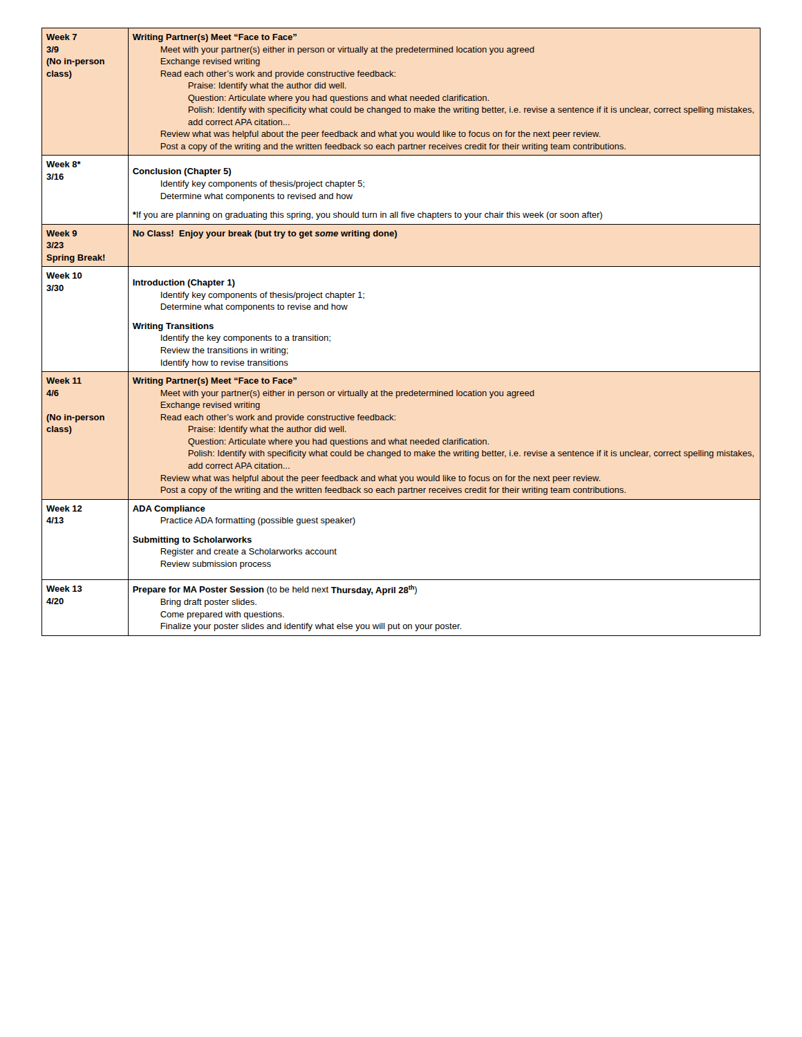| Week 7 3/9 (No in-person class) | Writing Partner(s) Meet “Face to Face” Meet with your partner(s) either in person or virtually at the predetermined location you agreed Exchange revised writing Read each other’s work and provide constructive feedback: Praise: Identify what the author did well. Question: Articulate where you had questions and what needed clarification. Polish: Identify with specificity what could be changed to make the writing better, i.e. revise a sentence if it is unclear, correct spelling mistakes, add correct APA citation... Review what was helpful about the peer feedback and what you would like to focus on for the next peer review. Post a copy of the writing and the written feedback so each partner receives credit for their writing team contributions. |
| Week 8* 3/16 | Conclusion (Chapter 5) Identify key components of thesis/project chapter 5; Determine what components to revised and how * If you are planning on graduating this spring, you should turn in all five chapters to your chair this week (or soon after) |
| Week 9 3/23 Spring Break! | No Class! Enjoy your break (but try to get some writing done) |
| Week 10 3/30 | Introduction (Chapter 1) Identify key components of thesis/project chapter 1; Determine what components to revise and how Writing Transitions Identify the key components to a transition; Review the transitions in writing; Identify how to revise transitions |
| Week 11 4/6 (No in-person class) | Writing Partner(s) Meet “Face to Face” Meet with your partner(s) either in person or virtually at the predetermined location you agreed Exchange revised writing Read each other’s work and provide constructive feedback: Praise: Identify what the author did well. Question: Articulate where you had questions and what needed clarification. Polish: Identify with specificity what could be changed to make the writing better, i.e. revise a sentence if it is unclear, correct spelling mistakes, add correct APA citation... Review what was helpful about the peer feedback and what you would like to focus on for the next peer review. Post a copy of the writing and the written feedback so each partner receives credit for their writing team contributions. |
| Week 12 4/13 | ADA Compliance Practice ADA formatting (possible guest speaker) Submitting to Scholarworks Register and create a Scholarworks account Review submission process |
| Week 13 4/20 | Prepare for MA Poster Session (to be held next Thursday, April 28 th ) Bring draft poster slides. Come prepared with questions. Finalize your poster slides and identify what else you will put on your poster. |